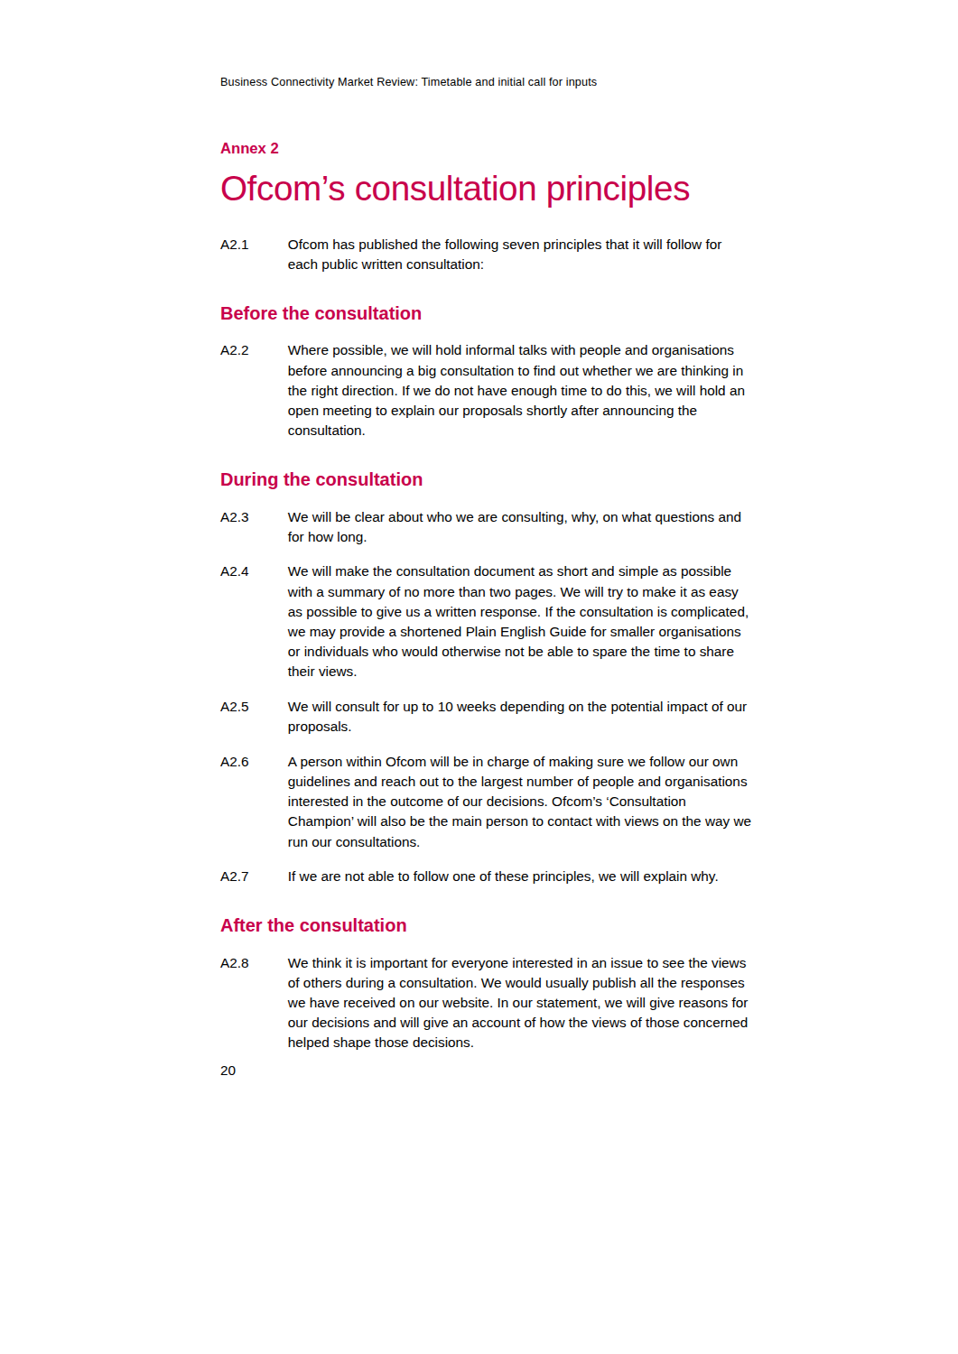Business Connectivity Market Review: Timetable and initial call for inputs
Annex 2
Ofcom’s consultation principles
A2.1
Ofcom has published the following seven principles that it will follow for each public written consultation:
Before the consultation
A2.2
Where possible, we will hold informal talks with people and organisations before announcing a big consultation to find out whether we are thinking in the right direction. If we do not have enough time to do this, we will hold an open meeting to explain our proposals shortly after announcing the consultation.
During the consultation
A2.3
We will be clear about who we are consulting, why, on what questions and for how long.
A2.4
We will make the consultation document as short and simple as possible with a summary of no more than two pages. We will try to make it as easy as possible to give us a written response. If the consultation is complicated, we may provide a shortened Plain English Guide for smaller organisations or individuals who would otherwise not be able to spare the time to share their views.
A2.5
We will consult for up to 10 weeks depending on the potential impact of our proposals.
A2.6
A person within Ofcom will be in charge of making sure we follow our own guidelines and reach out to the largest number of people and organisations interested in the outcome of our decisions. Ofcom’s ‘Consultation Champion’ will also be the main person to contact with views on the way we run our consultations.
A2.7
If we are not able to follow one of these principles, we will explain why.
After the consultation
A2.8
We think it is important for everyone interested in an issue to see the views of others during a consultation. We would usually publish all the responses we have received on our website. In our statement, we will give reasons for our decisions and will give an account of how the views of those concerned helped shape those decisions.
20